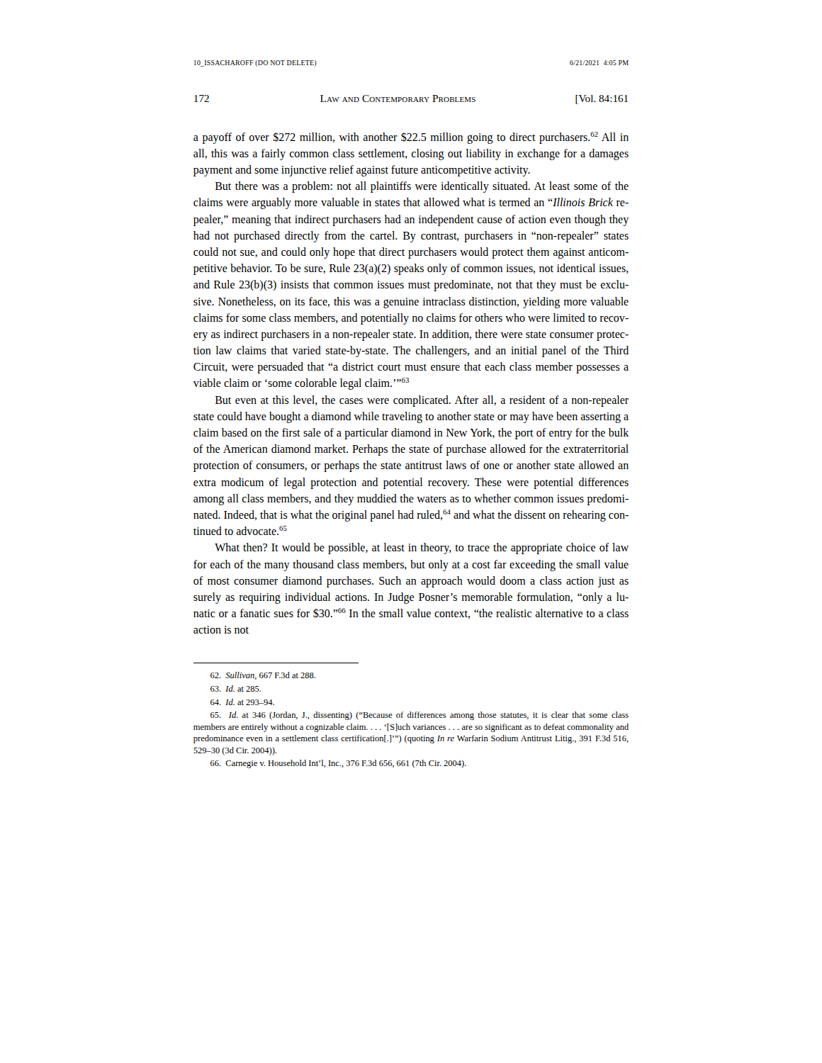10_ISSACHAROFF (DO NOT DELETE) 6/21/2021 4:05 PM
172 Law and Contemporary Problems [Vol. 84:161
a payoff of over $272 million, with another $22.5 million going to direct purchasers.62 All in all, this was a fairly common class settlement, closing out liability in exchange for a damages payment and some injunctive relief against future anticompetitive activity.
But there was a problem: not all plaintiffs were identically situated. At least some of the claims were arguably more valuable in states that allowed what is termed an “Illinois Brick repealer,” meaning that indirect purchasers had an independent cause of action even though they had not purchased directly from the cartel. By contrast, purchasers in “non-repealer” states could not sue, and could only hope that direct purchasers would protect them against anticompetitive behavior. To be sure, Rule 23(a)(2) speaks only of common issues, not identical issues, and Rule 23(b)(3) insists that common issues must predominate, not that they must be exclusive. Nonetheless, on its face, this was a genuine intraclass distinction, yielding more valuable claims for some class members, and potentially no claims for others who were limited to recovery as indirect purchasers in a non-repealer state. In addition, there were state consumer protection law claims that varied state-by-state. The challengers, and an initial panel of the Third Circuit, were persuaded that “a district court must ensure that each class member possesses a viable claim or ‘some colorable legal claim.’”63
But even at this level, the cases were complicated. After all, a resident of a non-repealer state could have bought a diamond while traveling to another state or may have been asserting a claim based on the first sale of a particular diamond in New York, the port of entry for the bulk of the American diamond market. Perhaps the state of purchase allowed for the extraterritorial protection of consumers, or perhaps the state antitrust laws of one or another state allowed an extra modicum of legal protection and potential recovery. These were potential differences among all class members, and they muddied the waters as to whether common issues predominated. Indeed, that is what the original panel had ruled,64 and what the dissent on rehearing continued to advocate.65
What then? It would be possible, at least in theory, to trace the appropriate choice of law for each of the many thousand class members, but only at a cost far exceeding the small value of most consumer diamond purchases. Such an approach would doom a class action just as surely as requiring individual actions. In Judge Posner’s memorable formulation, “only a lunatic or a fanatic sues for $30.”66 In the small value context, “the realistic alternative to a class action is not
62. Sullivan, 667 F.3d at 288.
63. Id. at 285.
64. Id. at 293–94.
65. Id. at 346 (Jordan, J., dissenting) (“Because of differences among those statutes, it is clear that some class members are entirely without a cognizable claim. . . . ‘[S]uch variances . . . are so significant as to defeat commonality and predominance even in a settlement class certification[.]’”) (quoting In re Warfarin Sodium Antitrust Litig., 391 F.3d 516, 529–30 (3d Cir. 2004)).
66. Carnegie v. Household Int’l, Inc., 376 F.3d 656, 661 (7th Cir. 2004).